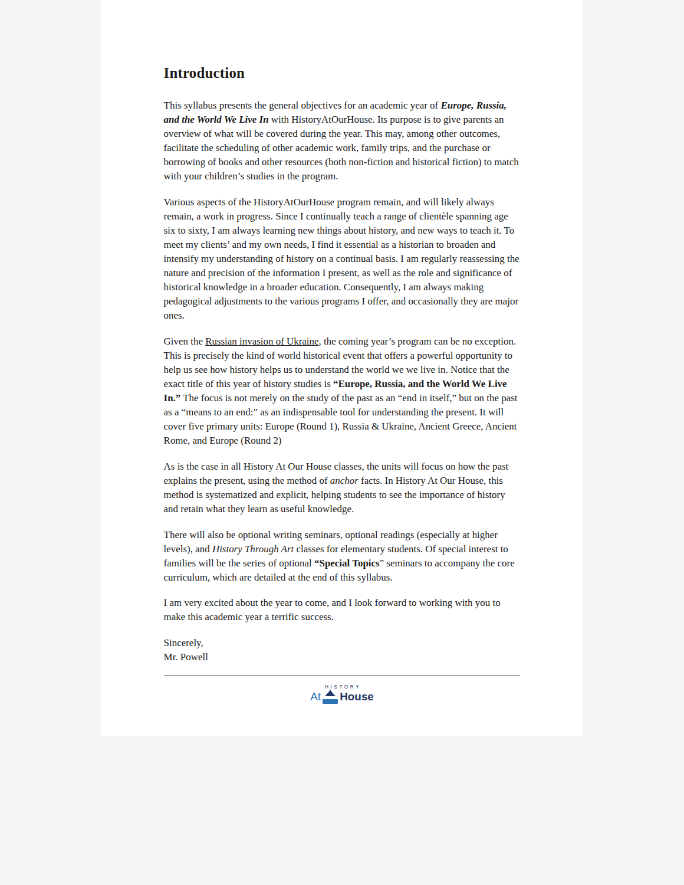Introduction
This syllabus presents the general objectives for an academic year of Europe, Russia, and the World We Live In with HistoryAtOurHouse. Its purpose is to give parents an overview of what will be covered during the year. This may, among other outcomes, facilitate the scheduling of other academic work, family trips, and the purchase or borrowing of books and other resources (both non-fiction and historical fiction) to match with your children’s studies in the program.
Various aspects of the HistoryAtOurHouse program remain, and will likely always remain, a work in progress. Since I continually teach a range of clientèle spanning age six to sixty, I am always learning new things about history, and new ways to teach it. To meet my clients’ and my own needs, I find it essential as a historian to broaden and intensify my understanding of history on a continual basis. I am regularly reassessing the nature and precision of the information I present, as well as the role and significance of historical knowledge in a broader education. Consequently, I am always making pedagogical adjustments to the various programs I offer, and occasionally they are major ones.
Given the Russian invasion of Ukraine, the coming year’s program can be no exception. This is precisely the kind of world historical event that offers a powerful opportunity to help us see how history helps us to understand the world we we live in. Notice that the exact title of this year of history studies is “Europe, Russia, and the World We Live In.” The focus is not merely on the study of the past as an “end in itself,” but on the past as a “means to an end:” as an indispensable tool for understanding the present. It will cover five primary units: Europe (Round 1), Russia & Ukraine, Ancient Greece, Ancient Rome, and Europe (Round 2)
As is the case in all History At Our House classes, the units will focus on how the past explains the present, using the method of anchor facts. In History At Our House, this method is systematized and explicit, helping students to see the importance of history and retain what they learn as useful knowledge.
There will also be optional writing seminars, optional readings (especially at higher levels), and History Through Art classes for elementary students. Of special interest to families will be the series of optional “Special Topics” seminars to accompany the core curriculum, which are detailed at the end of this syllabus.
I am very excited about the year to come, and I look forward to working with you to make this academic year a terrific success.
Sincerely,
Mr. Powell
HISTORY At House